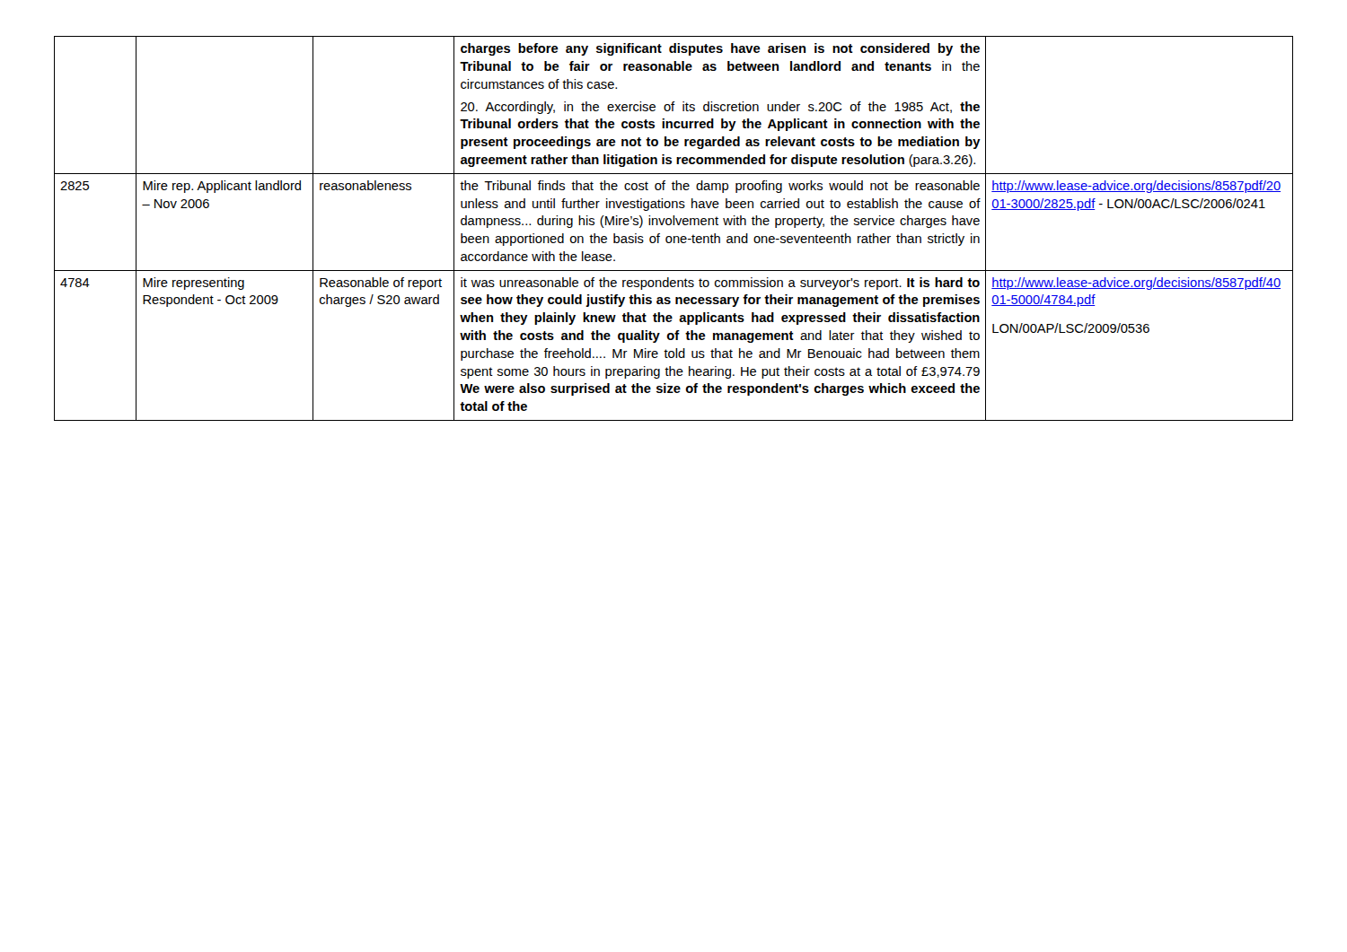| | | | charges before any significant disputes have arisen is not considered by the Tribunal to be fair or reasonable as between landlord and tenants in the circumstances of this case. 20. Accordingly, in the exercise of its discretion under s.20C of the 1985 Act, the Tribunal orders that the costs incurred by the Applicant in connection with the present proceedings are not to be regarded as relevant costs to be mediation by agreement rather than litigation is recommended for dispute resolution (para.3.26). | |
| 2825 | Mire rep. Applicant landlord – Nov 2006 | reasonableness | the Tribunal finds that the cost of the damp proofing works would not be reasonable unless and until further investigations have been carried out to establish the cause of dampness... during his (Mire’s) involvement with the property, the service charges have been apportioned on the basis of one-tenth and one-seventeenth rather than strictly in accordance with the lease. | http://www.lease-advice.org/decisions/8587pdf/2001-3000/2825.pdf - LON/00AC/LSC/2006/0241 |
| 4784 | Mire representing Respondent - Oct 2009 | Reasonable of report charges / S20 award | it was unreasonable of the respondents to commission a surveyor's report. It is hard to see how they could justify this as necessary for their management of the premises when they plainly knew that the applicants had expressed their dissatisfaction with the costs and the quality of the management and later that they wished to purchase the freehold.... Mr Mire told us that he and Mr Benouaic had between them spent some 30 hours in preparing the hearing. He put their costs at a total of £3,974.79 We were also surprised at the size of the respondent's charges which exceed the total of the | http://www.lease-advice.org/decisions/8587pdf/4001-5000/4784.pdf LON/00AP/LSC/2009/0536 |